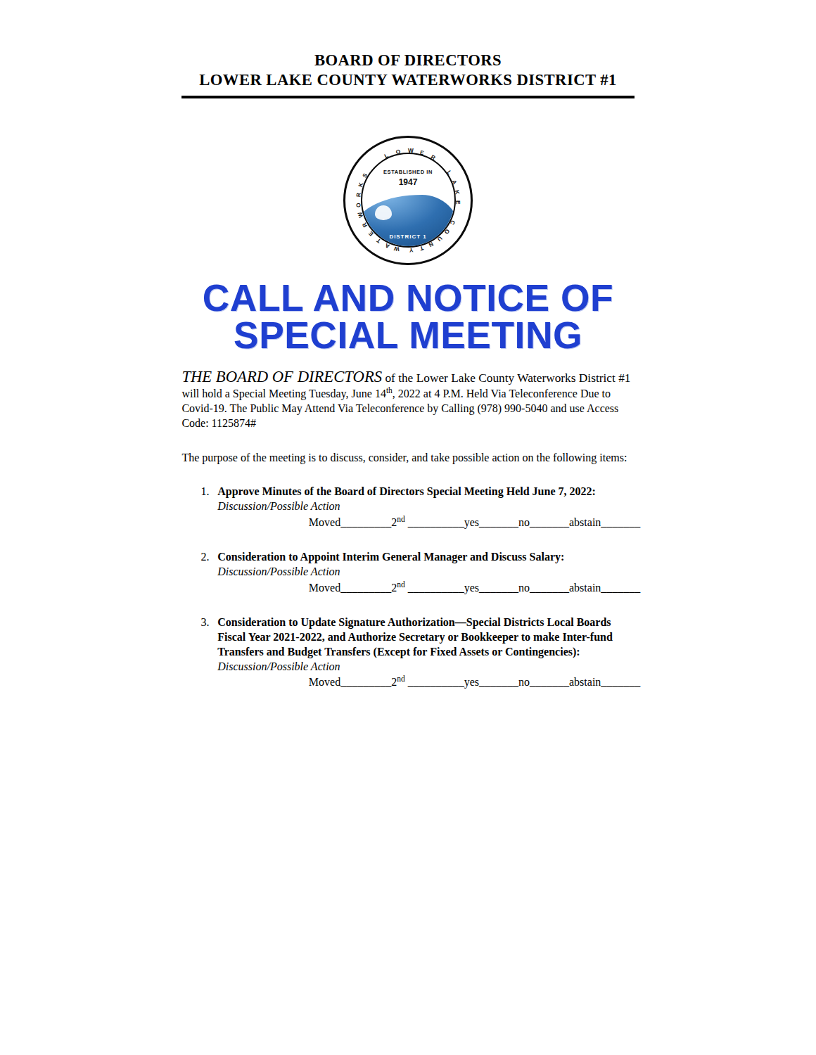Board of Directors
Lower Lake County Waterworks District #1
L O W E R L A K E C O U N T Y W A T E R W O R K S
ESTABLISHED IN
1947
DISTRICT 1
CALL AND NOTICE OF
SPECIAL MEETING
THE BOARD OF DIRECTORS of the Lower Lake County Waterworks District #1 will hold a Special Meeting Tuesday, June 14th, 2022 at 4 P.M. Held Via Teleconference Due to Covid-19. The Public May Attend Via Teleconference by Calling (978) 990-5040 and use Access Code: 1125874#
The purpose of the meeting is to discuss, consider, and take possible action on the following items:
Approve Minutes of the Board of Directors Special Meeting Held June 7, 2022: Discussion/Possible Action
Moved_________2nd __________yes_______no_______abstain_______
Consideration to Appoint Interim General Manager and Discuss Salary: Discussion/Possible Action
Moved_________2nd __________yes_______no_______abstain_______
Consideration to Update Signature Authorization—Special Districts Local Boards Fiscal Year 2021-2022, and Authorize Secretary or Bookkeeper to make Inter-fund Transfers and Budget Transfers (Except for Fixed Assets or Contingencies): Discussion/Possible Action
Moved_________2nd __________yes_______no_______abstain_______